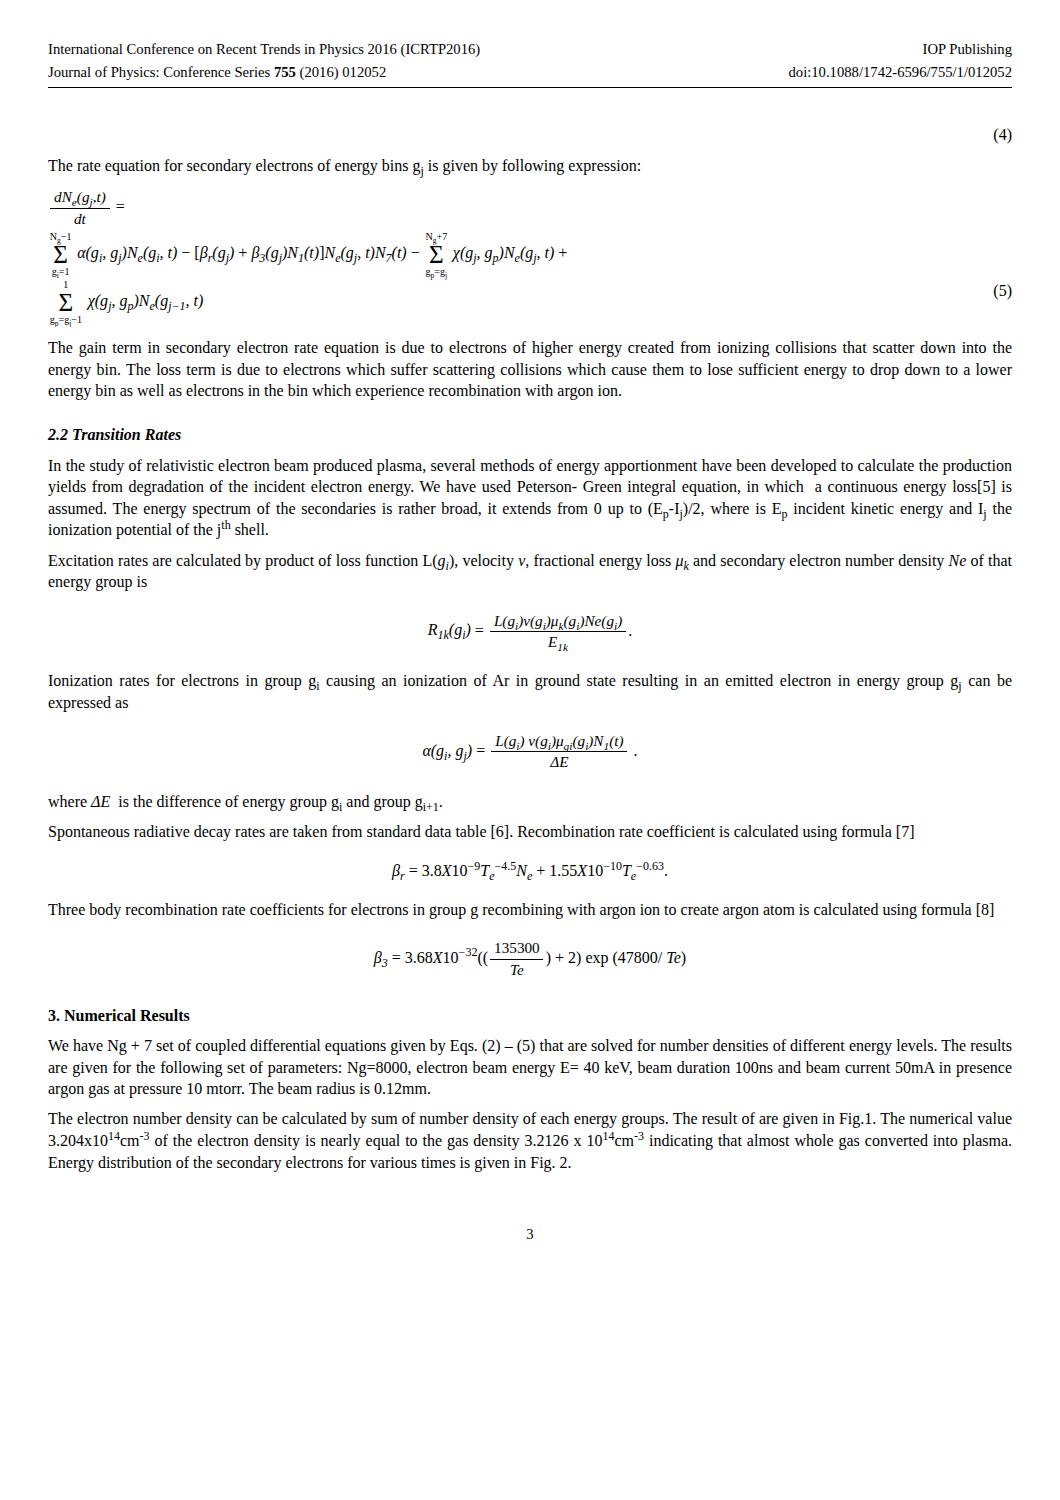International Conference on Recent Trends in Physics 2016 (ICRTP2016)
IOP Publishing
Journal of Physics: Conference Series 755 (2016) 012052
doi:10.1088/1742-6596/755/1/012052
(4)
The rate equation for secondary electrons of energy bins gj is given by following expression:
dNe(gj,t) dt = Ng−1 Σgi=1 α(gi, gj)Ne(gi, t) − [βr(gj) + β3(gj)N1(t)]Ne(gj, t)N7(t) − Ng+7 Σgp=gj χ(gj, gp)Ne(gj, t) + 1 Σgp=gj−1 χ(gj, gp)Ne(gj−1, t) (5)
The gain term in secondary electron rate equation is due to electrons of higher energy created from ionizing collisions that scatter down into the energy bin. The loss term is due to electrons which suffer scattering collisions which cause them to lose sufficient energy to drop down to a lower energy bin as well as electrons in the bin which experience recombination with argon ion.
2.2 Transition Rates
In the study of relativistic electron beam produced plasma, several methods of energy apportionment have been developed to calculate the production yields from degradation of the incident electron energy. We have used Peterson- Green integral equation, in which a continuous energy loss[5] is assumed. The energy spectrum of the secondaries is rather broad, it extends from 0 up to (Ep-Ij)/2, where is Ep incident kinetic energy and Ij the ionization potential of the jth shell.
Excitation rates are calculated by product of loss function L(gi), velocity v, fractional energy loss μk and secondary electron number density Ne of that energy group is
R1k(gi) = L(gi)v(gi)μk(gi)Ne(gi) E1k.
Ionization rates for electrons in group gi causing an ionization of Ar in ground state resulting in an emitted electron in energy group gj can be expressed as
α(gi, gj) = L(gi) v(gi)μgi(gi)N1(t) ΔE .
where ΔE is the difference of energy group gi and group gi+1.
Spontaneous radiative decay rates are taken from standard data table [6]. Recombination rate coefficient is calculated using formula [7]
βr = 3.8X10−9Te−4.5Ne + 1.55X10−10Te−0.63.
Three body recombination rate coefficients for electrons in group g recombining with argon ion to create argon atom is calculated using formula [8]
β3 = 3.68X10−32((135300 Te) + 2) exp (47800/ Te)
3. Numerical Results
We have Ng + 7 set of coupled differential equations given by Eqs. (2) – (5) that are solved for number densities of different energy levels. The results are given for the following set of parameters: Ng=8000, electron beam energy E= 40 keV, beam duration 100ns and beam current 50mA in presence argon gas at pressure 10 mtorr. The beam radius is 0.12mm.
The electron number density can be calculated by sum of number density of each energy groups. The result of are given in Fig.1. The numerical value 3.204x1014cm-3 of the electron density is nearly equal to the gas density 3.2126 x 1014cm-3 indicating that almost whole gas converted into plasma. Energy distribution of the secondary electrons for various times is given in Fig. 2.
3